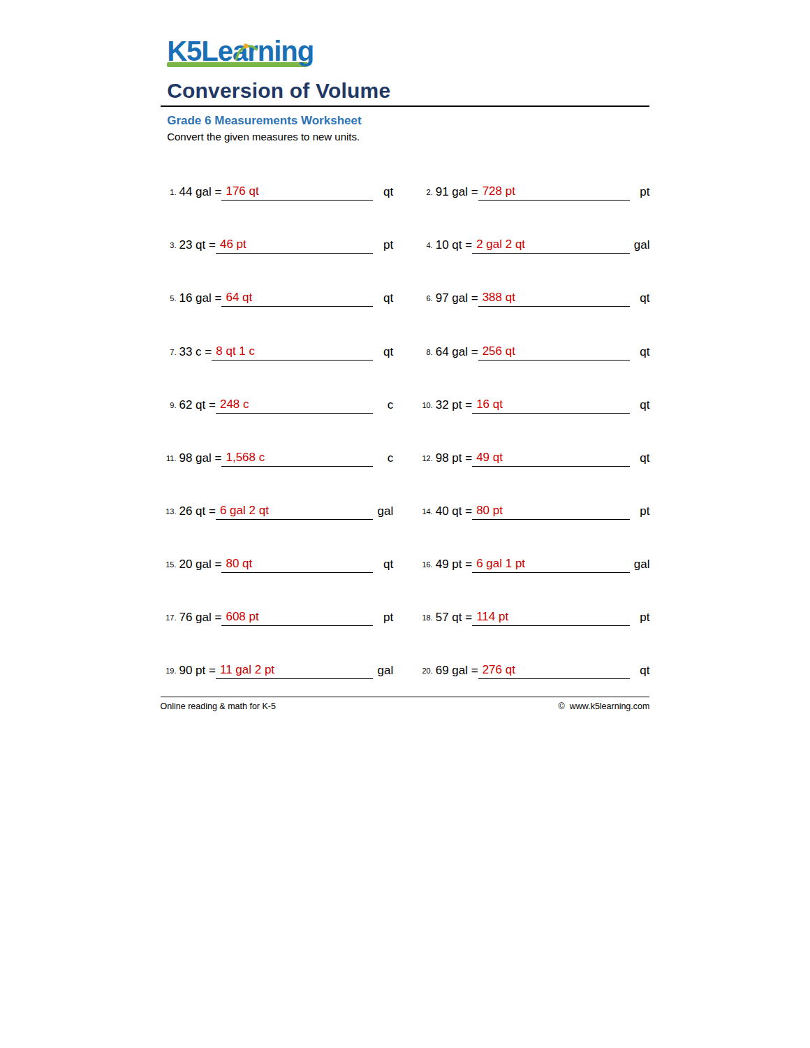K5 Learning
Conversion of Volume
Grade 6 Measurements Worksheet
Convert the given measures to new units.
1. 44 gal =176 qt qt
2. 91 gal =728 pt pt
3. 23 qt =46 pt pt
4. 10 qt =2 gal 2 qt gal
5. 16 gal =64 qt qt
6. 97 gal =388 qt qt
7. 33 c =8 qt 1 c qt
8. 64 gal =256 qt qt
9. 62 qt =248 c c
10. 32 pt =16 qt qt
11. 98 gal =1,568 c c
12. 98 pt =49 qt qt
13. 26 qt =6 gal 2 qt gal
14. 40 qt =80 pt pt
15. 20 gal =80 qt qt
16. 49 pt =6 gal 1 pt gal
17. 76 gal =608 pt pt
18. 57 qt =114 pt pt
19. 90 pt =11 gal 2 pt gal
20. 69 gal =276 qt qt
Online reading & math for K-5 © www.k5learning.com